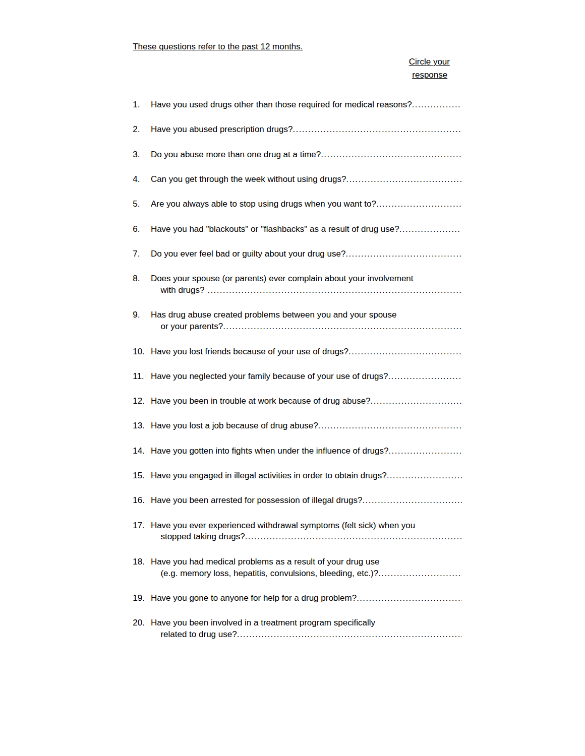These questions refer to the past 12 months.
Circle your response
1. Have you used drugs other than those required for medical reasons?................ Yes No
2. Have you abused prescription drugs?.............................................................. Yes No
3. Do you abuse more than one drug at a time?..................................................... Yes No
4. Can you get through the week without using drugs?......................................... Yes No
5. Are you always able to stop using drugs when you want to?.............................. Yes No
6. Have you had "blackouts" or "flashbacks" as a result of drug use?.................... Yes No
7. Do you ever feel bad or guilty about your drug use?......................................... Yes No
8. Does your spouse (or parents) ever complain about your involvement with drugs? ....................................................................................................... Yes No
9. Has drug abuse created problems between you and your spouse or your parents?............................................................................................... Yes No
10. Have you lost friends because of your use of drugs?........................................ Yes No
11. Have you neglected your family because of your use of drugs?......................... Yes No
12. Have you been in trouble at work because of drug abuse?................................ Yes No
13. Have you lost a job because of drug abuse?..................................................... Yes No
14. Have you gotten into fights when under the influence of drugs?......................... Yes No
15. Have you engaged in illegal activities in order to obtain drugs?.......................... Yes No
16. Have you been arrested for possession of illegal drugs?.................................... Yes No
17. Have you ever experienced withdrawal symptoms (felt sick) when you stopped taking drugs?........................................................................................ Yes No
18. Have you had medical problems as a result of your drug use (e.g. memory loss, hepatitis, convulsions, bleeding, etc.)?................................. Yes No
19. Have you gone to anyone for help for a drug problem?..................................... Yes No
20. Have you been involved in a treatment program specifically related to drug use?.......................................................................................... Yes No